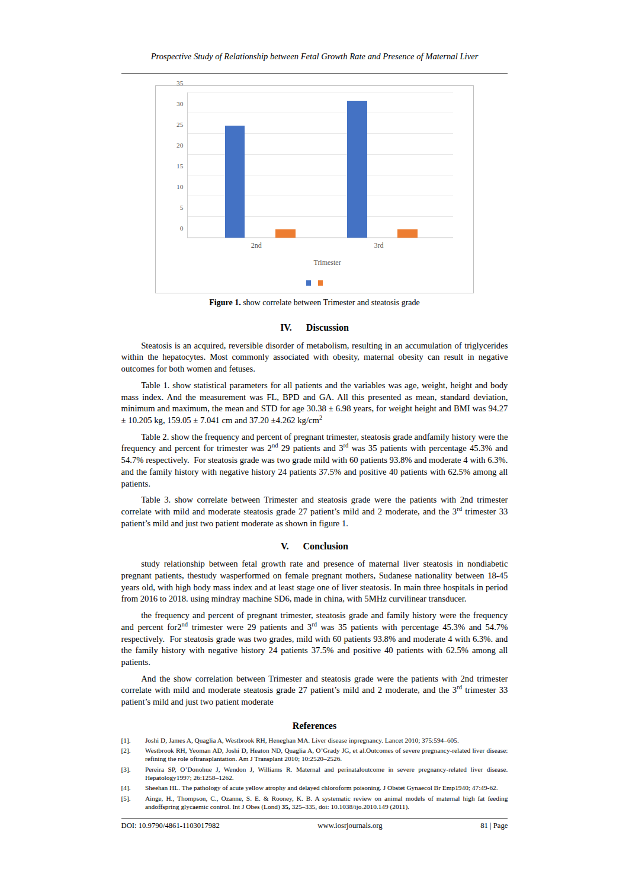Prospective Study of Relationship between Fetal Growth Rate and Presence of Maternal Liver
35
30
25
20
15
10
5
0
2nd
3rd
Trimester
Figure 1. show correlate between Trimester and steatosis grade
IV. Discussion
Steatosis is an acquired, reversible disorder of metabolism, resulting in an accumulation of triglycerides within the hepatocytes. Most commonly associated with obesity, maternal obesity can result in negative outcomes for both women and fetuses.
Table 1. show statistical parameters for all patients and the variables was age, weight, height and body mass index. And the measurement was FL, BPD and GA. All this presented as mean, standard deviation, minimum and maximum, the mean and STD for age 30.38 ± 6.98 years, for weight height and BMI was 94.27 ± 10.205 kg, 159.05 ± 7.041 cm and 37.20 ±4.262 kg/cm2
Table 2. show the frequency and percent of pregnant trimester, steatosis grade andfamily history were the frequency and percent for trimester was 2nd 29 patients and 3rd was 35 patients with percentage 45.3% and 54.7% respectively. For steatosis grade was two grade mild with 60 patients 93.8% and moderate 4 with 6.3%. and the family history with negative history 24 patients 37.5% and positive 40 patients with 62.5% among all patients.
Table 3. show correlate between Trimester and steatosis grade were the patients with 2nd trimester correlate with mild and moderate steatosis grade 27 patient’s mild and 2 moderate, and the 3rd trimester 33 patient’s mild and just two patient moderate as shown in figure 1.
V. Conclusion
study relationship between fetal growth rate and presence of maternal liver steatosis in nondiabetic pregnant patients, thestudy wasperformed on female pregnant mothers, Sudanese nationality between 18-45 years old, with high body mass index and at least stage one of liver steatosis. In main three hospitals in period from 2016 to 2018. using mindray machine SD6, made in china, with 5MHz curvilinear transducer.
the frequency and percent of pregnant trimester, steatosis grade and family history were the frequency and percent for2nd trimester were 29 patients and 3rd was 35 patients with percentage 45.3% and 54.7% respectively. For steatosis grade was two grades, mild with 60 patients 93.8% and moderate 4 with 6.3%. and the family history with negative history 24 patients 37.5% and positive 40 patients with 62.5% among all patients.
And the show correlation between Trimester and steatosis grade were the patients with 2nd trimester correlate with mild and moderate steatosis grade 27 patient’s mild and 2 moderate, and the 3rd trimester 33 patient’s mild and just two patient moderate
References
[1]. Joshi D, James A, Quaglia A, Westbrook RH, Heneghan MA. Liver disease inpregnancy. Lancet 2010; 375:594–605.
[2]. Westbrook RH, Yeoman AD, Joshi D, Heaton ND, Quaglia A, O’Grady JG, et al.Outcomes of severe pregnancy-related liver disease: refining the role oftransplantation. Am J Transplant 2010; 10:2520–2526.
[3]. Pereira SP, O’Donohue J, Wendon J, Williams R. Maternal and perinataloutcome in severe pregnancy-related liver disease. Hepatology1997; 26:1258–1262.
[4]. Sheehan HL. The pathology of acute yellow atrophy and delayed chloroform poisoning. J Obstet Gynaecol Br Emp1940; 47:49-62.
[5]. Ainge, H., Thompson, C., Ozanne, S. E. & Rooney, K. B. A systematic review on animal models of maternal high fat feeding andoffspring glycaemic control. Int J Obes (Lond) 35, 325–335, doi: 10.1038/ijo.2010.149 (2011).
DOI: 10.9790/4861-1103017982
www.iosrjournals.org
81 | Page